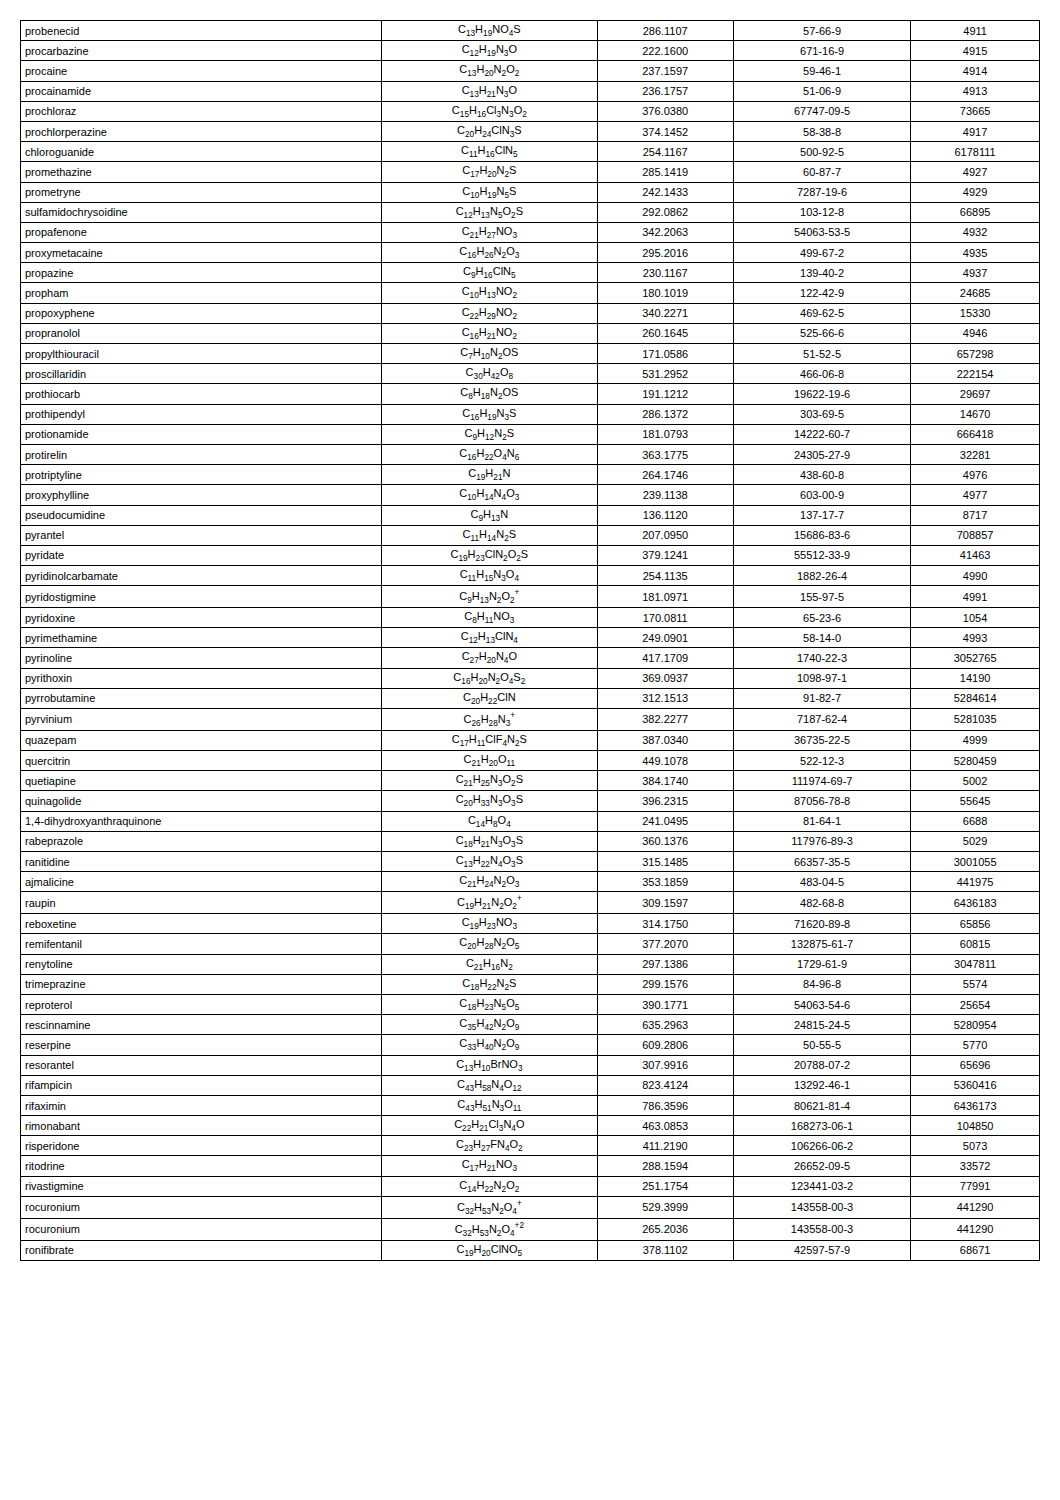| probenecid | C 13 H 19 NO 4 S | 286.1107 | 57-66-9 | 4911 |
| procarbazine | C 12 H 19 N 3 O | 222.1600 | 671-16-9 | 4915 |
| procaine | C 13 H 20 N 2 O 2 | 237.1597 | 59-46-1 | 4914 |
| procainamide | C 13 H 21 N 3 O | 236.1757 | 51-06-9 | 4913 |
| prochloraz | C 15 H 16 Cl 3 N 3 O 2 | 376.0380 | 67747-09-5 | 73665 |
| prochlorperazine | C 20 H 24 ClN 3 S | 374.1452 | 58-38-8 | 4917 |
| chloroguanide | C 11 H 16 ClN 5 | 254.1167 | 500-92-5 | 6178111 |
| promethazine | C 17 H 20 N 2 S | 285.1419 | 60-87-7 | 4927 |
| prometryne | C 10 H 19 N 5 S | 242.1433 | 7287-19-6 | 4929 |
| sulfamidochrysoidine | C 12 H 13 N 5 O 2 S | 292.0862 | 103-12-8 | 66895 |
| propafenone | C 21 H 27 NO 3 | 342.2063 | 54063-53-5 | 4932 |
| proxymetacaine | C 16 H 26 N 2 O 3 | 295.2016 | 499-67-2 | 4935 |
| propazine | C 9 H 16 ClN 5 | 230.1167 | 139-40-2 | 4937 |
| propham | C 10 H 13 NO 2 | 180.1019 | 122-42-9 | 24685 |
| propoxyphene | C 22 H 29 NO 2 | 340.2271 | 469-62-5 | 15330 |
| propranolol | C 16 H 21 NO 2 | 260.1645 | 525-66-6 | 4946 |
| propylthiouracil | C 7 H 10 N 2 OS | 171.0586 | 51-52-5 | 657298 |
| proscillaridin | C 30 H 42 O 8 | 531.2952 | 466-06-8 | 222154 |
| prothiocarb | C 8 H 18 N 2 OS | 191.1212 | 19622-19-6 | 29697 |
| prothipendyl | C 16 H 19 N 3 S | 286.1372 | 303-69-5 | 14670 |
| protionamide | C 9 H 12 N 2 S | 181.0793 | 14222-60-7 | 666418 |
| protirelin | C 16 H 22 O 4 N 6 | 363.1775 | 24305-27-9 | 32281 |
| protriptyline | C 19 H 21 N | 264.1746 | 438-60-8 | 4976 |
| proxyphylline | C 10 H 14 N 4 O 3 | 239.1138 | 603-00-9 | 4977 |
| pseudocumidine | C 9 H 13 N | 136.1120 | 137-17-7 | 8717 |
| pyrantel | C 11 H 14 N 2 S | 207.0950 | 15686-83-6 | 708857 |
| pyridate | C 19 H 23 ClN 2 O 2 S | 379.1241 | 55512-33-9 | 41463 |
| pyridinolcarbamate | C 11 H 15 N 3 O 4 | 254.1135 | 1882-26-4 | 4990 |
| pyridostigmine | C 9 H 13 N 2 O 2 + | 181.0971 | 155-97-5 | 4991 |
| pyridoxine | C 8 H 11 NO 3 | 170.0811 | 65-23-6 | 1054 |
| pyrimethamine | C 12 H 13 ClN 4 | 249.0901 | 58-14-0 | 4993 |
| pyrinoline | C 27 H 20 N 4 O | 417.1709 | 1740-22-3 | 3052765 |
| pyrithoxin | C 16 H 20 N 2 O 4 S 2 | 369.0937 | 1098-97-1 | 14190 |
| pyrrobutamine | C 20 H 22 ClN | 312.1513 | 91-82-7 | 5284614 |
| pyrvinium | C 26 H 28 N 3 + | 382.2277 | 7187-62-4 | 5281035 |
| quazepam | C 17 H 11 ClF 4 N 2 S | 387.0340 | 36735-22-5 | 4999 |
| quercitrin | C 21 H 20 O 11 | 449.1078 | 522-12-3 | 5280459 |
| quetiapine | C 21 H 25 N 3 O 2 S | 384.1740 | 111974-69-7 | 5002 |
| quinagolide | C 20 H 33 N 3 O 3 S | 396.2315 | 87056-78-8 | 55645 |
| 1,4-dihydroxyanthraquinone | C 14 H 8 O 4 | 241.0495 | 81-64-1 | 6688 |
| rabeprazole | C 18 H 21 N 3 O 3 S | 360.1376 | 117976-89-3 | 5029 |
| ranitidine | C 13 H 22 N 4 O 3 S | 315.1485 | 66357-35-5 | 3001055 |
| ajmalicine | C 21 H 24 N 2 O 3 | 353.1859 | 483-04-5 | 441975 |
| raupin | C 19 H 21 N 2 O 2 + | 309.1597 | 482-68-8 | 6436183 |
| reboxetine | C 19 H 23 NO 3 | 314.1750 | 71620-89-8 | 65856 |
| remifentanil | C 20 H 28 N 2 O 5 | 377.2070 | 132875-61-7 | 60815 |
| renytoline | C 21 H 16 N 2 | 297.1386 | 1729-61-9 | 3047811 |
| trimeprazine | C 18 H 22 N 2 S | 299.1576 | 84-96-8 | 5574 |
| reproterol | C 18 H 23 N 5 O 5 | 390.1771 | 54063-54-6 | 25654 |
| rescinnamine | C 35 H 42 N 2 O 9 | 635.2963 | 24815-24-5 | 5280954 |
| reserpine | C 33 H 40 N 2 O 9 | 609.2806 | 50-55-5 | 5770 |
| resorantel | C 13 H 10 BrNO 3 | 307.9916 | 20788-07-2 | 65696 |
| rifampicin | C 43 H 58 N 4 O 12 | 823.4124 | 13292-46-1 | 5360416 |
| rifaximin | C 43 H 51 N 3 O 11 | 786.3596 | 80621-81-4 | 6436173 |
| rimonabant | C 22 H 21 Cl 3 N 4 O | 463.0853 | 168273-06-1 | 104850 |
| risperidone | C 23 H 27 FN 4 O 2 | 411.2190 | 106266-06-2 | 5073 |
| ritodrine | C 17 H 21 NO 3 | 288.1594 | 26652-09-5 | 33572 |
| rivastigmine | C 14 H 22 N 2 O 2 | 251.1754 | 123441-03-2 | 77991 |
| rocuronium | C 32 H 53 N 2 O 4 + | 529.3999 | 143558-00-3 | 441290 |
| rocuronium | C 32 H 53 N 2 O 4 +2 | 265.2036 | 143558-00-3 | 441290 |
| ronifibrate | C 19 H 20 ClNO 5 | 378.1102 | 42597-57-9 | 68671 |